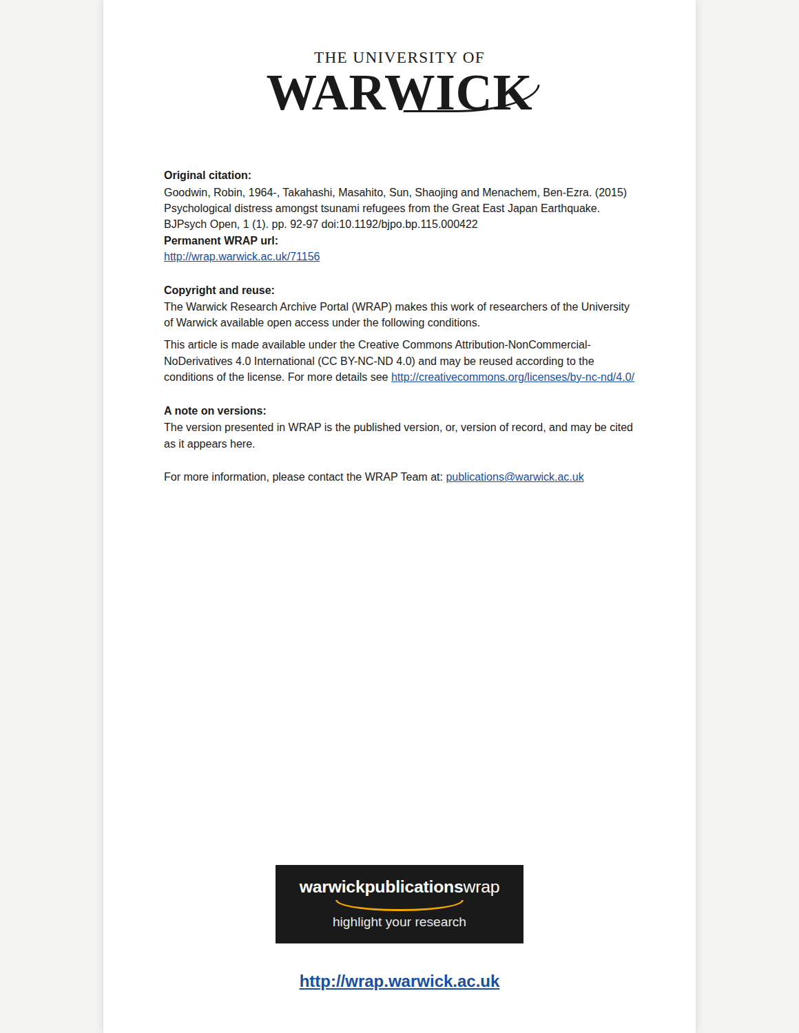The University of
Warwick
Original citation:
Goodwin, Robin, 1964-, Takahashi, Masahito, Sun, Shaojing and Menachem, Ben-Ezra. (2015) Psychological distress amongst tsunami refugees from the Great East Japan Earthquake. BJPsych Open, 1 (1). pp. 92-97 doi:10.1192/bjpo.bp.115.000422
Permanent WRAP url:
http://wrap.warwick.ac.uk/71156
Copyright and reuse:
The Warwick Research Archive Portal (WRAP) makes this work of researchers of the University of Warwick available open access under the following conditions.
This article is made available under the Creative Commons Attribution-NonCommercial-NoDerivatives 4.0 International (CC BY-NC-ND 4.0) and may be reused according to the conditions of the license. For more details see http://creativecommons.org/licenses/by-nc-nd/4.0/
A note on versions:
The version presented in WRAP is the published version, or, version of record, and may be cited as it appears here.
For more information, please contact the WRAP Team at: publications@warwick.ac.uk
warwickpublications wrap
highlight your research
http://wrap.warwick.ac.uk